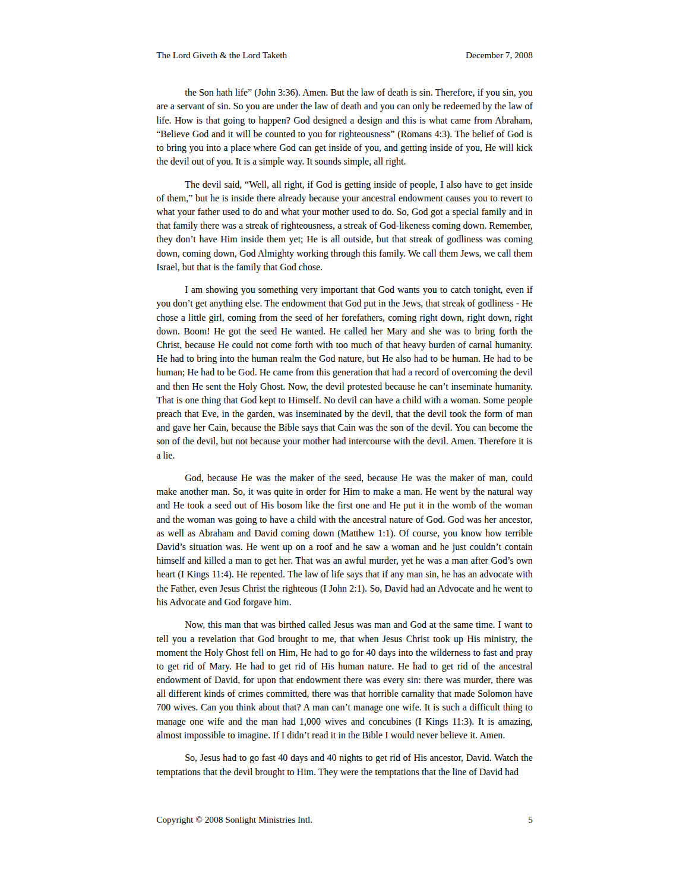The Lord Giveth & the Lord Taketh
December 7, 2008
the Son hath life” (John 3:36). Amen. But the law of death is sin. Therefore, if you sin, you are a servant of sin. So you are under the law of death and you can only be redeemed by the law of life. How is that going to happen? God designed a design and this is what came from Abraham, “Believe God and it will be counted to you for righteousness” (Romans 4:3). The belief of God is to bring you into a place where God can get inside of you, and getting inside of you, He will kick the devil out of you. It is a simple way. It sounds simple, all right.
The devil said, “Well, all right, if God is getting inside of people, I also have to get inside of them,” but he is inside there already because your ancestral endowment causes you to revert to what your father used to do and what your mother used to do. So, God got a special family and in that family there was a streak of righteousness, a streak of God-likeness coming down. Remember, they don’t have Him inside them yet; He is all outside, but that streak of godliness was coming down, coming down, God Almighty working through this family. We call them Jews, we call them Israel, but that is the family that God chose.
I am showing you something very important that God wants you to catch tonight, even if you don’t get anything else. The endowment that God put in the Jews, that streak of godliness - He chose a little girl, coming from the seed of her forefathers, coming right down, right down, right down. Boom! He got the seed He wanted. He called her Mary and she was to bring forth the Christ, because He could not come forth with too much of that heavy burden of carnal humanity. He had to bring into the human realm the God nature, but He also had to be human. He had to be human; He had to be God. He came from this generation that had a record of overcoming the devil and then He sent the Holy Ghost. Now, the devil protested because he can’t inseminate humanity. That is one thing that God kept to Himself. No devil can have a child with a woman. Some people preach that Eve, in the garden, was inseminated by the devil, that the devil took the form of man and gave her Cain, because the Bible says that Cain was the son of the devil. You can become the son of the devil, but not because your mother had intercourse with the devil. Amen. Therefore it is a lie.
God, because He was the maker of the seed, because He was the maker of man, could make another man. So, it was quite in order for Him to make a man. He went by the natural way and He took a seed out of His bosom like the first one and He put it in the womb of the woman and the woman was going to have a child with the ancestral nature of God. God was her ancestor, as well as Abraham and David coming down (Matthew 1:1). Of course, you know how terrible David’s situation was. He went up on a roof and he saw a woman and he just couldn’t contain himself and killed a man to get her. That was an awful murder, yet he was a man after God’s own heart (I Kings 11:4). He repented. The law of life says that if any man sin, he has an advocate with the Father, even Jesus Christ the righteous (I John 2:1). So, David had an Advocate and he went to his Advocate and God forgave him.
Now, this man that was birthed called Jesus was man and God at the same time. I want to tell you a revelation that God brought to me, that when Jesus Christ took up His ministry, the moment the Holy Ghost fell on Him, He had to go for 40 days into the wilderness to fast and pray to get rid of Mary. He had to get rid of His human nature. He had to get rid of the ancestral endowment of David, for upon that endowment there was every sin: there was murder, there was all different kinds of crimes committed, there was that horrible carnality that made Solomon have 700 wives. Can you think about that? A man can’t manage one wife. It is such a difficult thing to manage one wife and the man had 1,000 wives and concubines (I Kings 11:3). It is amazing, almost impossible to imagine. If I didn’t read it in the Bible I would never believe it. Amen.
So, Jesus had to go fast 40 days and 40 nights to get rid of His ancestor, David. Watch the temptations that the devil brought to Him. They were the temptations that the line of David had
Copyright © 2008 Sonlight Ministries Intl.
5